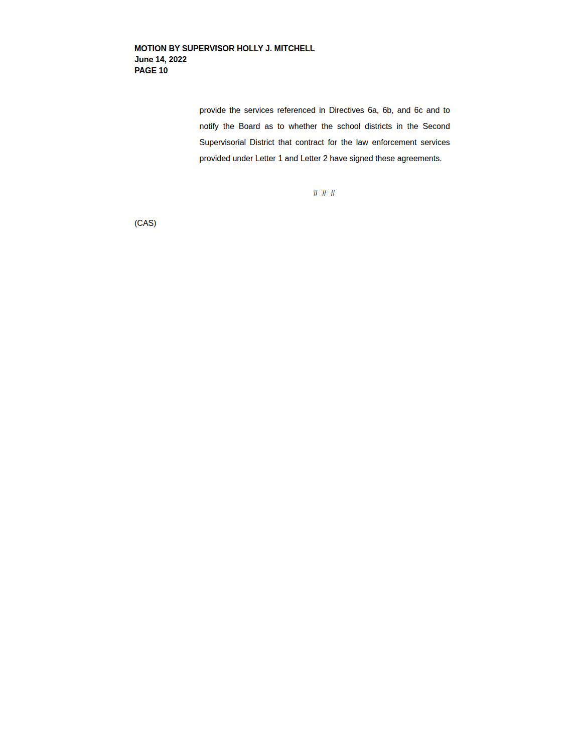MOTION BY SUPERVISOR HOLLY J. MITCHELL
June 14, 2022
PAGE 10
provide the services referenced in Directives 6a, 6b, and 6c and to notify the Board as to whether the school districts in the Second Supervisorial District that contract for the law enforcement services provided under Letter 1 and Letter 2 have signed these agreements.
# # #
(CAS)